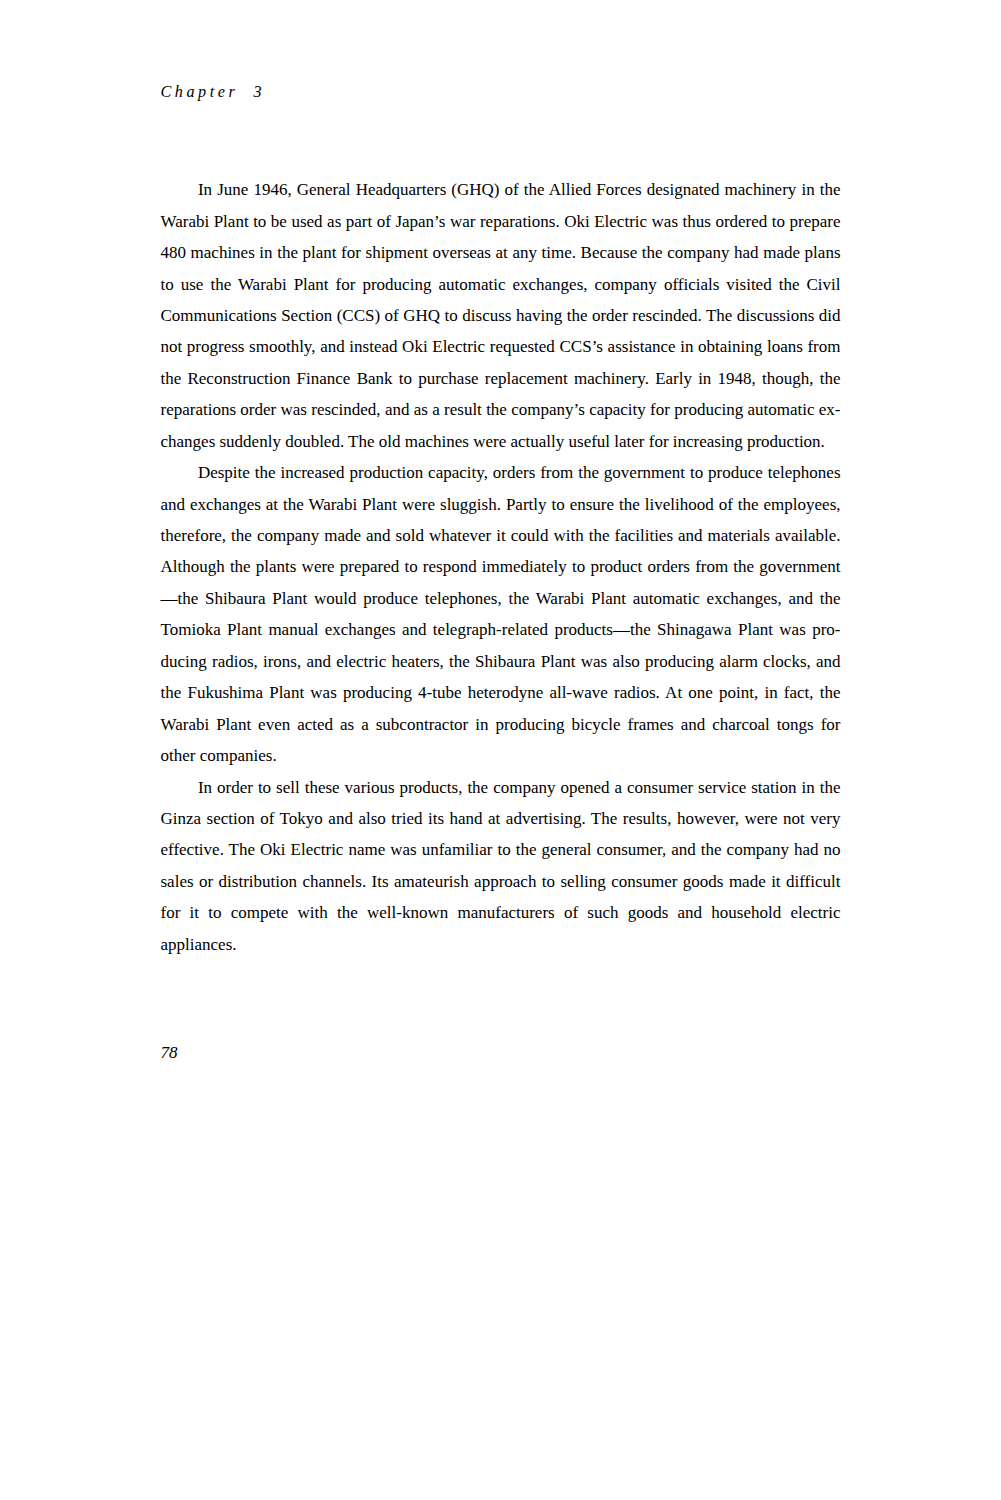Chapter 3
In June 1946, General Headquarters (GHQ) of the Allied Forces designated machinery in the Warabi Plant to be used as part of Japan’s war reparations. Oki Electric was thus ordered to prepare 480 machines in the plant for shipment overseas at any time. Because the company had made plans to use the Warabi Plant for producing automatic exchanges, company officials visited the Civil Communications Section (CCS) of GHQ to discuss having the order rescinded. The discussions did not progress smoothly, and instead Oki Electric requested CCS’s assistance in obtaining loans from the Reconstruction Finance Bank to purchase replacement machinery. Early in 1948, though, the reparations order was rescinded, and as a result the company’s capacity for producing automatic exchanges suddenly doubled. The old machines were actually useful later for increasing production.
Despite the increased production capacity, orders from the government to produce telephones and exchanges at the Warabi Plant were sluggish. Partly to ensure the livelihood of the employees, therefore, the company made and sold whatever it could with the facilities and materials available. Although the plants were prepared to respond immediately to product orders from the government—the Shibaura Plant would produce telephones, the Warabi Plant automatic exchanges, and the Tomioka Plant manual exchanges and telegraph-related products—the Shinagawa Plant was producing radios, irons, and electric heaters, the Shibaura Plant was also producing alarm clocks, and the Fukushima Plant was producing 4-tube heterodyne all-wave radios. At one point, in fact, the Warabi Plant even acted as a subcontractor in producing bicycle frames and charcoal tongs for other companies.
In order to sell these various products, the company opened a consumer service station in the Ginza section of Tokyo and also tried its hand at advertising. The results, however, were not very effective. The Oki Electric name was unfamiliar to the general consumer, and the company had no sales or distribution channels. Its amateurish approach to selling consumer goods made it difficult for it to compete with the well-known manufacturers of such goods and household electric appliances.
78